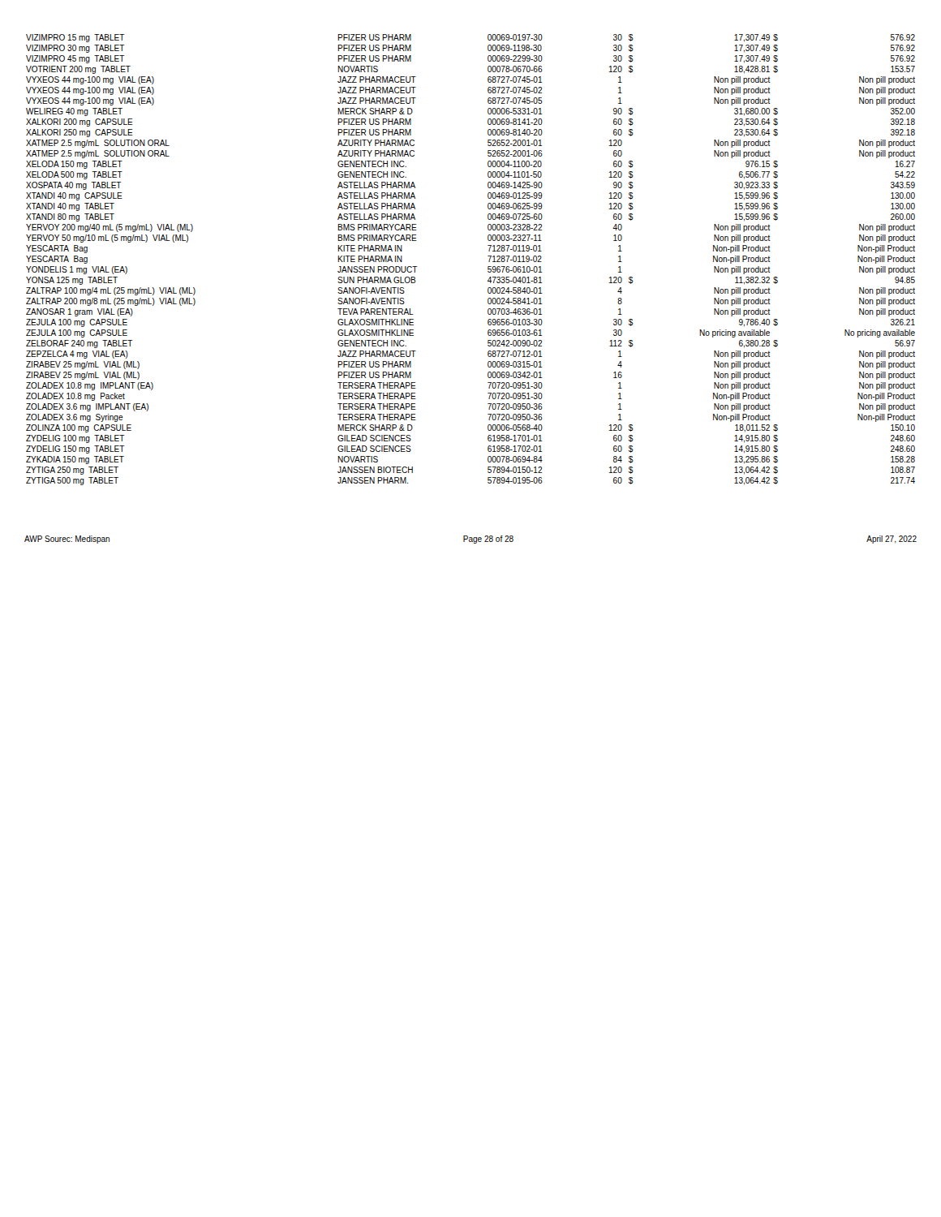| VIZIMPRO 15 mg TABLET | PFIZER US PHARM | 00069-0197-30 | 30 | $ | 17,307.49 | $ | 576.92 |
| VIZIMPRO 30 mg TABLET | PFIZER US PHARM | 00069-1198-30 | 30 | $ | 17,307.49 | $ | 576.92 |
| VIZIMPRO 45 mg TABLET | PFIZER US PHARM | 00069-2299-30 | 30 | $ | 17,307.49 | $ | 576.92 |
| VOTRIENT 200 mg TABLET | NOVARTIS | 00078-0670-66 | 120 | $ | 18,428.81 | $ | 153.57 |
| VYXEOS 44 mg-100 mg VIAL (EA) | JAZZ PHARMACEUT | 68727-0745-01 | 1 | | Non pill product | | Non pill product |
| VYXEOS 44 mg-100 mg VIAL (EA) | JAZZ PHARMACEUT | 68727-0745-02 | 1 | | Non pill product | | Non pill product |
| VYXEOS 44 mg-100 mg VIAL (EA) | JAZZ PHARMACEUT | 68727-0745-05 | 1 | | Non pill product | | Non pill product |
| WELIREG 40 mg TABLET | MERCK SHARP & D | 00006-5331-01 | 90 | $ | 31,680.00 | $ | 352.00 |
| XALKORI 200 mg CAPSULE | PFIZER US PHARM | 00069-8141-20 | 60 | $ | 23,530.64 | $ | 392.18 |
| XALKORI 250 mg CAPSULE | PFIZER US PHARM | 00069-8140-20 | 60 | $ | 23,530.64 | $ | 392.18 |
| XATMEP 2.5 mg/mL SOLUTION ORAL | AZURITY PHARMAC | 52652-2001-01 | 120 | | Non pill product | | Non pill product |
| XATMEP 2.5 mg/mL SOLUTION ORAL | AZURITY PHARMAC | 52652-2001-06 | 60 | | Non pill product | | Non pill product |
| XELODA 150 mg TABLET | GENENTECH INC. | 00004-1100-20 | 60 | $ | 976.15 | $ | 16.27 |
| XELODA 500 mg TABLET | GENENTECH INC. | 00004-1101-50 | 120 | $ | 6,506.77 | $ | 54.22 |
| XOSPATA 40 mg TABLET | ASTELLAS PHARMA | 00469-1425-90 | 90 | $ | 30,923.33 | $ | 343.59 |
| XTANDI 40 mg CAPSULE | ASTELLAS PHARMA | 00469-0125-99 | 120 | $ | 15,599.96 | $ | 130.00 |
| XTANDI 40 mg TABLET | ASTELLAS PHARMA | 00469-0625-99 | 120 | $ | 15,599.96 | $ | 130.00 |
| XTANDI 80 mg TABLET | ASTELLAS PHARMA | 00469-0725-60 | 60 | $ | 15,599.96 | $ | 260.00 |
| YERVOY 200 mg/40 mL (5 mg/mL) VIAL (ML) | BMS PRIMARYCARE | 00003-2328-22 | 40 | | Non pill product | | Non pill product |
| YERVOY 50 mg/10 mL (5 mg/mL) VIAL (ML) | BMS PRIMARYCARE | 00003-2327-11 | 10 | | Non pill product | | Non pill product |
| YESCARTA Bag | KITE PHARMA IN | 71287-0119-01 | 1 | | Non-pill Product | | Non-pill Product |
| YESCARTA Bag | KITE PHARMA IN | 71287-0119-02 | 1 | | Non-pill Product | | Non-pill Product |
| YONDELIS 1 mg VIAL (EA) | JANSSEN PRODUCT | 59676-0610-01 | 1 | | Non pill product | | Non pill product |
| YONSA 125 mg TABLET | SUN PHARMA GLOB | 47335-0401-81 | 120 | $ | 11,382.32 | $ | 94.85 |
| ZALTRAP 100 mg/4 mL (25 mg/mL) VIAL (ML) | SANOFI-AVENTIS | 00024-5840-01 | 4 | | Non pill product | | Non pill product |
| ZALTRAP 200 mg/8 mL (25 mg/mL) VIAL (ML) | SANOFI-AVENTIS | 00024-5841-01 | 8 | | Non pill product | | Non pill product |
| ZANOSAR 1 gram VIAL (EA) | TEVA PARENTERAL | 00703-4636-01 | 1 | | Non pill product | | Non pill product |
| ZEJULA 100 mg CAPSULE | GLAXOSMITHKLINE | 69656-0103-30 | 30 | $ | 9,786.40 | $ | 326.21 |
| ZEJULA 100 mg CAPSULE | GLAXOSMITHKLINE | 69656-0103-61 | 30 | | No pricing available | | No pricing available |
| ZELBORAF 240 mg TABLET | GENENTECH INC. | 50242-0090-02 | 112 | $ | 6,380.28 | $ | 56.97 |
| ZEPZELCA 4 mg VIAL (EA) | JAZZ PHARMACEUT | 68727-0712-01 | 1 | | Non pill product | | Non pill product |
| ZIRABEV 25 mg/mL VIAL (ML) | PFIZER US PHARM | 00069-0315-01 | 4 | | Non pill product | | Non pill product |
| ZIRABEV 25 mg/mL VIAL (ML) | PFIZER US PHARM | 00069-0342-01 | 16 | | Non pill product | | Non pill product |
| ZOLADEX 10.8 mg IMPLANT (EA) | TERSERA THERAPE | 70720-0951-30 | 1 | | Non pill product | | Non pill product |
| ZOLADEX 10.8 mg Packet | TERSERA THERAPE | 70720-0951-30 | 1 | | Non-pill Product | | Non-pill Product |
| ZOLADEX 3.6 mg IMPLANT (EA) | TERSERA THERAPE | 70720-0950-36 | 1 | | Non pill product | | Non pill product |
| ZOLADEX 3.6 mg Syringe | TERSERA THERAPE | 70720-0950-36 | 1 | | Non-pill Product | | Non-pill Product |
| ZOLINZA 100 mg CAPSULE | MERCK SHARP & D | 00006-0568-40 | 120 | $ | 18,011.52 | $ | 150.10 |
| ZYDELIG 100 mg TABLET | GILEAD SCIENCES | 61958-1701-01 | 60 | $ | 14,915.80 | $ | 248.60 |
| ZYDELIG 150 mg TABLET | GILEAD SCIENCES | 61958-1702-01 | 60 | $ | 14,915.80 | $ | 248.60 |
| ZYKADIA 150 mg TABLET | NOVARTIS | 00078-0694-84 | 84 | $ | 13,295.86 | $ | 158.28 |
| ZYTIGA 250 mg TABLET | JANSSEN BIOTECH | 57894-0150-12 | 120 | $ | 13,064.42 | $ | 108.87 |
| ZYTIGA 500 mg TABLET | JANSSEN PHARM. | 57894-0195-06 | 60 | $ | 13,064.42 | $ | 217.74 |
AWP Sourec: Medispan Page 28 of 28 April 27, 2022